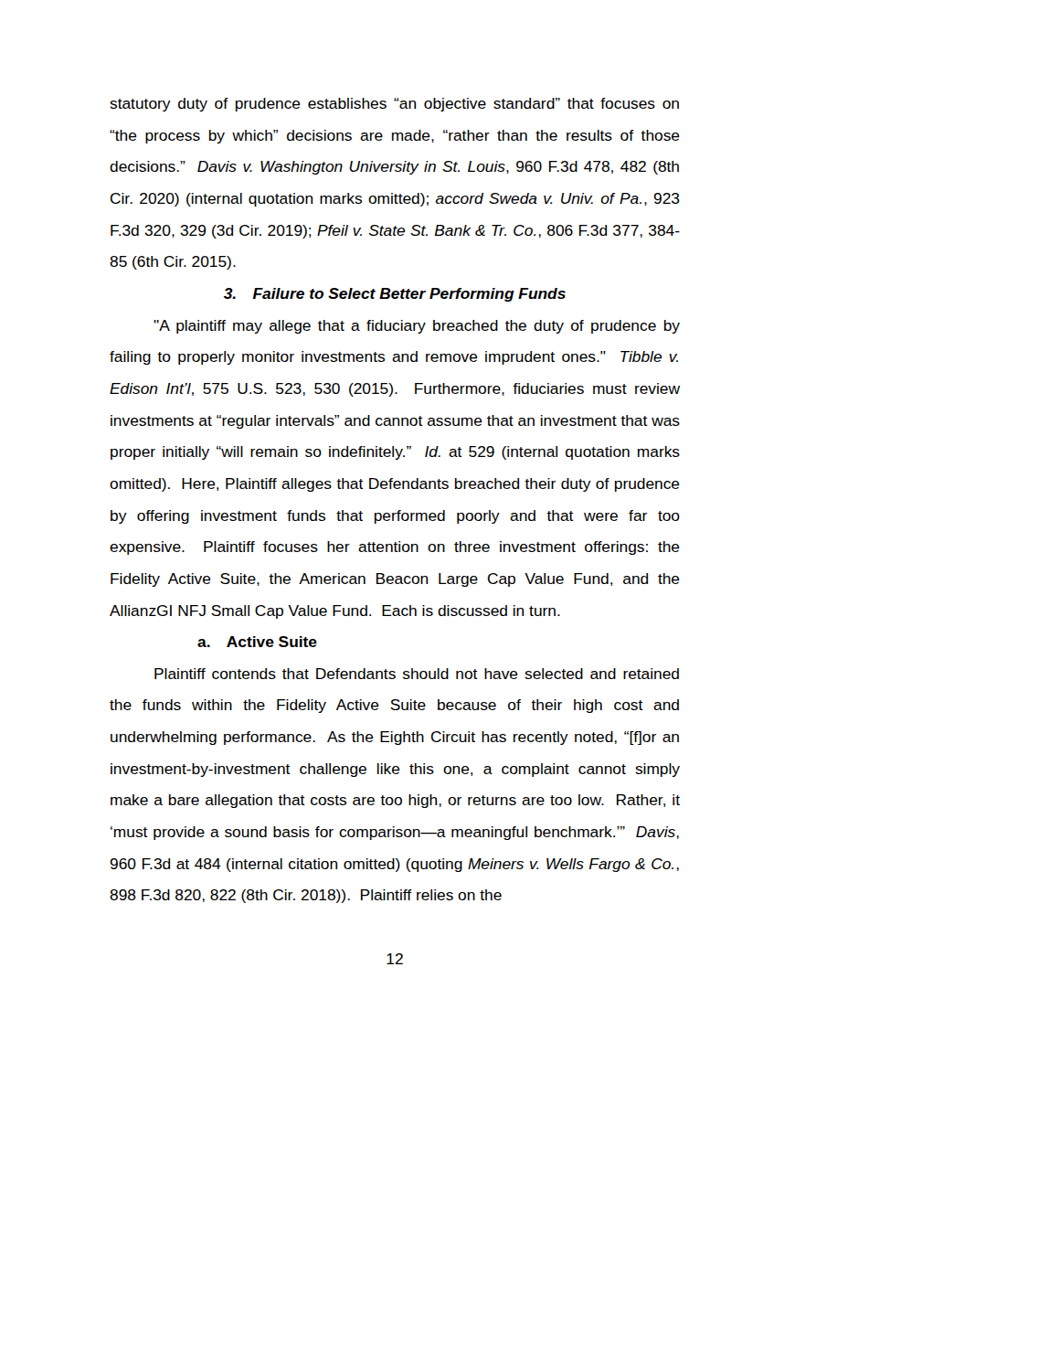statutory duty of prudence establishes “an objective standard” that focuses on “the process by which” decisions are made, “rather than the results of those decisions.” Davis v. Washington University in St. Louis, 960 F.3d 478, 482 (8th Cir. 2020) (internal quotation marks omitted); accord Sweda v. Univ. of Pa., 923 F.3d 320, 329 (3d Cir. 2019); Pfeil v. State St. Bank & Tr. Co., 806 F.3d 377, 384-85 (6th Cir. 2015).
3. Failure to Select Better Performing Funds
"A plaintiff may allege that a fiduciary breached the duty of prudence by failing to properly monitor investments and remove imprudent ones." Tibble v. Edison Int’l, 575 U.S. 523, 530 (2015). Furthermore, fiduciaries must review investments at “regular intervals” and cannot assume that an investment that was proper initially “will remain so indefinitely.” Id. at 529 (internal quotation marks omitted). Here, Plaintiff alleges that Defendants breached their duty of prudence by offering investment funds that performed poorly and that were far too expensive. Plaintiff focuses her attention on three investment offerings: the Fidelity Active Suite, the American Beacon Large Cap Value Fund, and the AllianzGI NFJ Small Cap Value Fund. Each is discussed in turn.
a. Active Suite
Plaintiff contends that Defendants should not have selected and retained the funds within the Fidelity Active Suite because of their high cost and underwhelming performance. As the Eighth Circuit has recently noted, “[f]or an investment-by-investment challenge like this one, a complaint cannot simply make a bare allegation that costs are too high, or returns are too low. Rather, it ‘must provide a sound basis for comparison—a meaningful benchmark.’” Davis, 960 F.3d at 484 (internal citation omitted) (quoting Meiners v. Wells Fargo & Co., 898 F.3d 820, 822 (8th Cir. 2018)). Plaintiff relies on the
12